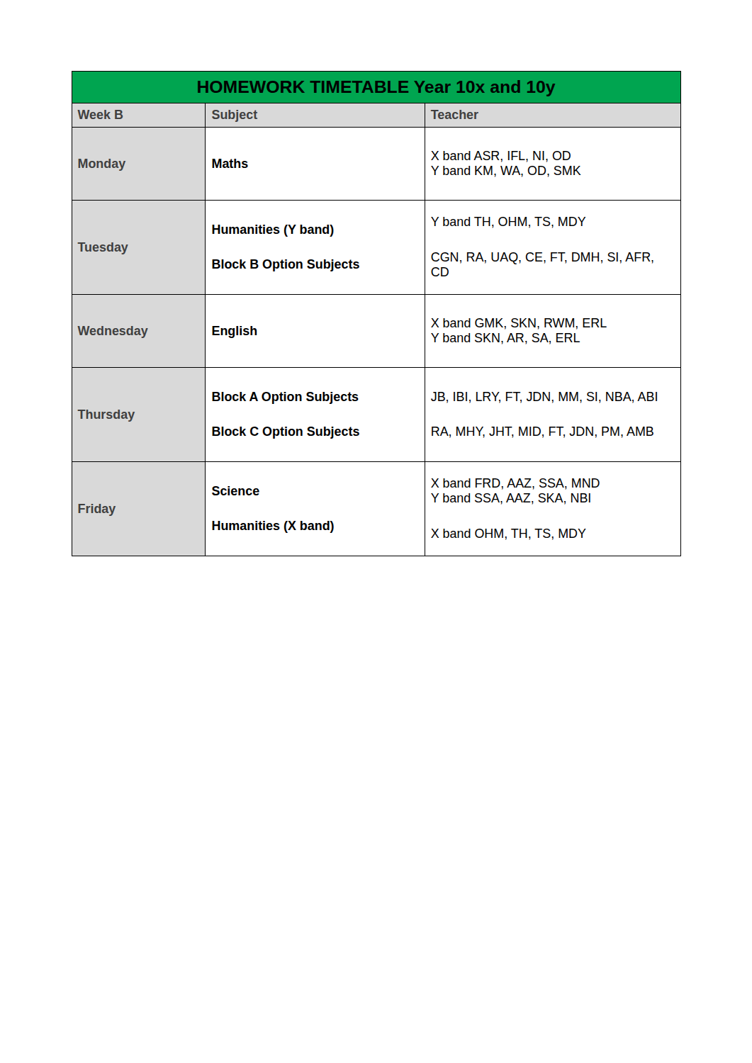HOMEWORK TIMETABLE Year 10x and 10y
| Week B | Subject | Teacher |
| --- | --- | --- |
| Monday | Maths | X band ASR, IFL, NI, OD Y band KM, WA, OD, SMK |
| Tuesday | Humanities (Y band) Block B Option Subjects | Y band TH, OHM, TS, MDY CGN, RA, UAQ, CE, FT, DMH, SI, AFR, CD |
| Wednesday | English | X band GMK, SKN, RWM, ERL Y band SKN, AR, SA, ERL |
| Thursday | Block A Option Subjects Block C Option Subjects | JB, IBI, LRY, FT, JDN, MM, SI, NBA, ABI RA, MHY, JHT, MID, FT, JDN, PM, AMB |
| Friday | Science Humanities (X band) | X band FRD, AAZ, SSA, MND Y band SSA, AAZ, SKA, NBI X band OHM, TH, TS, MDY |